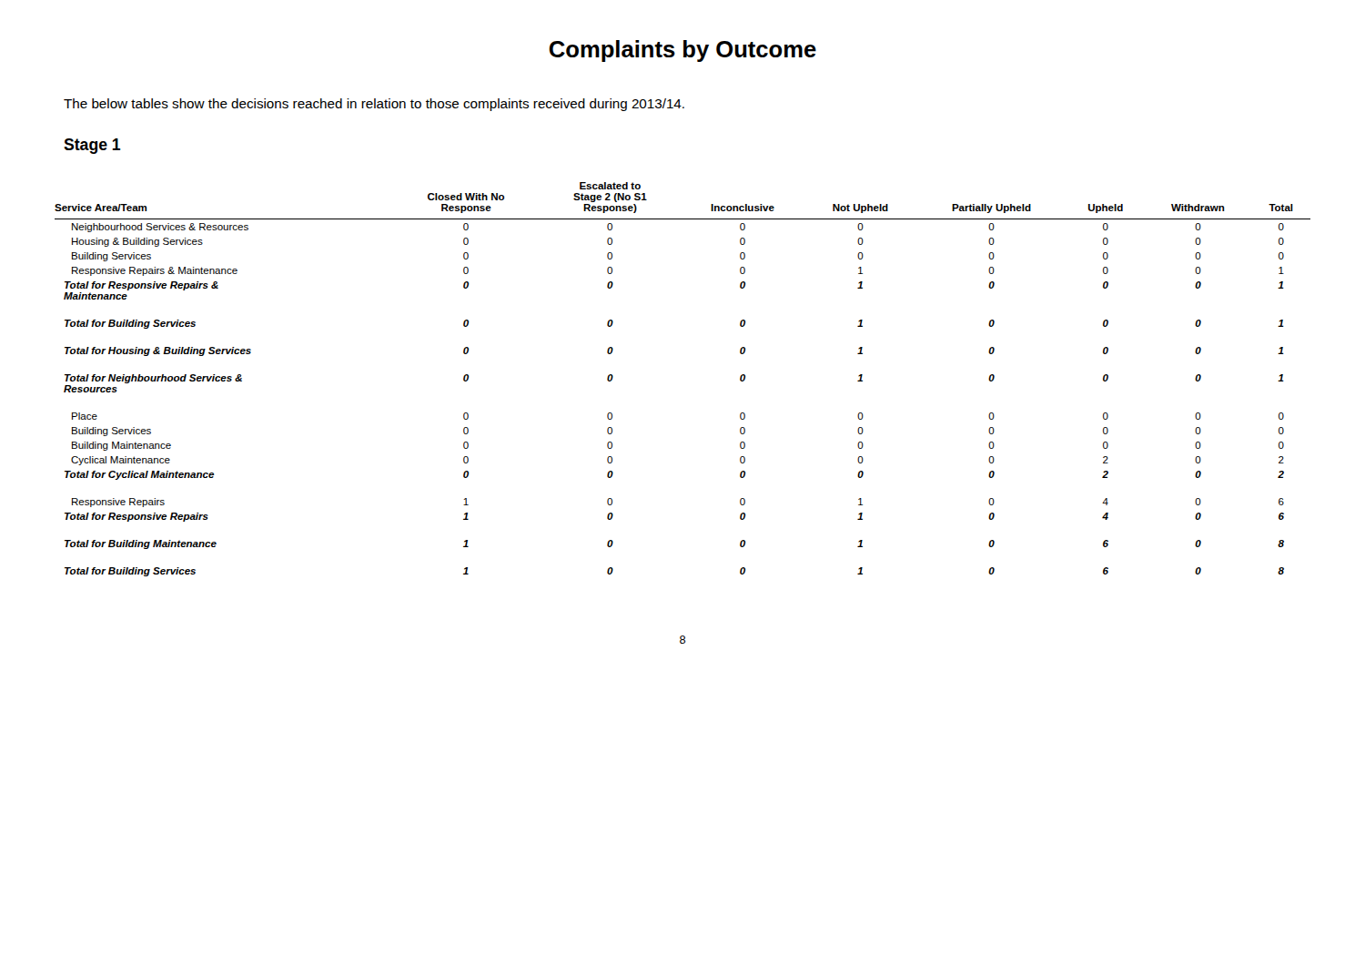Complaints by Outcome
The below tables show the decisions reached in relation to those complaints received during 2013/14.
Stage 1
| Service Area/Team | Closed With No Response | Escalated to Stage 2 (No S1 Response) | Inconclusive | Not Upheld | Partially Upheld | Upheld | Withdrawn | Total |
| --- | --- | --- | --- | --- | --- | --- | --- | --- |
| Neighbourhood Services & Resources | 0 | 0 | 0 | 0 | 0 | 0 | 0 | 0 |
| Housing & Building Services | 0 | 0 | 0 | 0 | 0 | 0 | 0 | 0 |
| Building Services | 0 | 0 | 0 | 0 | 0 | 0 | 0 | 0 |
| Responsive Repairs & Maintenance | 0 | 0 | 0 | 1 | 0 | 0 | 0 | 1 |
| Total for Responsive Repairs & Maintenance | 0 | 0 | 0 | 1 | 0 | 0 | 0 | 1 |
| Total for Building Services | 0 | 0 | 0 | 1 | 0 | 0 | 0 | 1 |
| Total for Housing & Building Services | 0 | 0 | 0 | 1 | 0 | 0 | 0 | 1 |
| Total for Neighbourhood Services & Resources | 0 | 0 | 0 | 1 | 0 | 0 | 0 | 1 |
| Place | 0 | 0 | 0 | 0 | 0 | 0 | 0 | 0 |
| Building Services | 0 | 0 | 0 | 0 | 0 | 0 | 0 | 0 |
| Building Maintenance | 0 | 0 | 0 | 0 | 0 | 0 | 0 | 0 |
| Cyclical Maintenance | 0 | 0 | 0 | 0 | 0 | 2 | 0 | 2 |
| Total for Cyclical Maintenance | 0 | 0 | 0 | 0 | 0 | 2 | 0 | 2 |
| Responsive Repairs | 1 | 0 | 0 | 1 | 0 | 4 | 0 | 6 |
| Total for Responsive Repairs | 1 | 0 | 0 | 1 | 0 | 4 | 0 | 6 |
| Total for Building Maintenance | 1 | 0 | 0 | 1 | 0 | 6 | 0 | 8 |
| Total for Building Services | 1 | 0 | 0 | 1 | 0 | 6 | 0 | 8 |
8